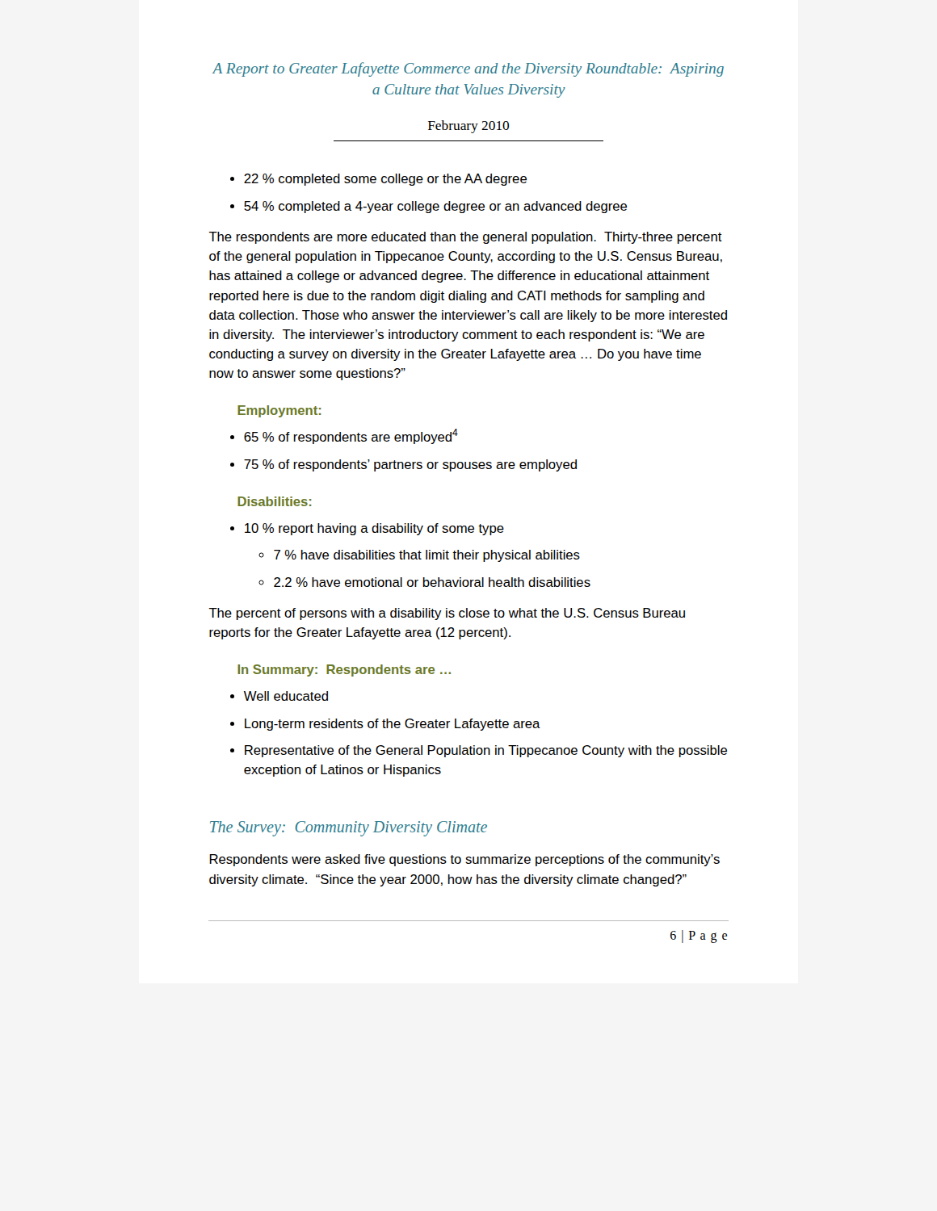A Report to Greater Lafayette Commerce and the Diversity Roundtable: Aspiring a Culture that Values Diversity
February 2010
22 % completed some college or the AA degree
54 % completed a 4-year college degree or an advanced degree
The respondents are more educated than the general population. Thirty-three percent of the general population in Tippecanoe County, according to the U.S. Census Bureau, has attained a college or advanced degree. The difference in educational attainment reported here is due to the random digit dialing and CATI methods for sampling and data collection. Those who answer the interviewer’s call are likely to be more interested in diversity. The interviewer’s introductory comment to each respondent is: “We are conducting a survey on diversity in the Greater Lafayette area … Do you have time now to answer some questions?”
Employment:
65 % of respondents are employed4
75 % of respondents’ partners or spouses are employed
Disabilities:
10 % report having a disability of some type
7 % have disabilities that limit their physical abilities
2.2 % have emotional or behavioral health disabilities
The percent of persons with a disability is close to what the U.S. Census Bureau reports for the Greater Lafayette area (12 percent).
In Summary: Respondents are …
Well educated
Long-term residents of the Greater Lafayette area
Representative of the General Population in Tippecanoe County with the possible exception of Latinos or Hispanics
The Survey: Community Diversity Climate
Respondents were asked five questions to summarize perceptions of the community’s diversity climate. “Since the year 2000, how has the diversity climate changed?”
6 | P a g e